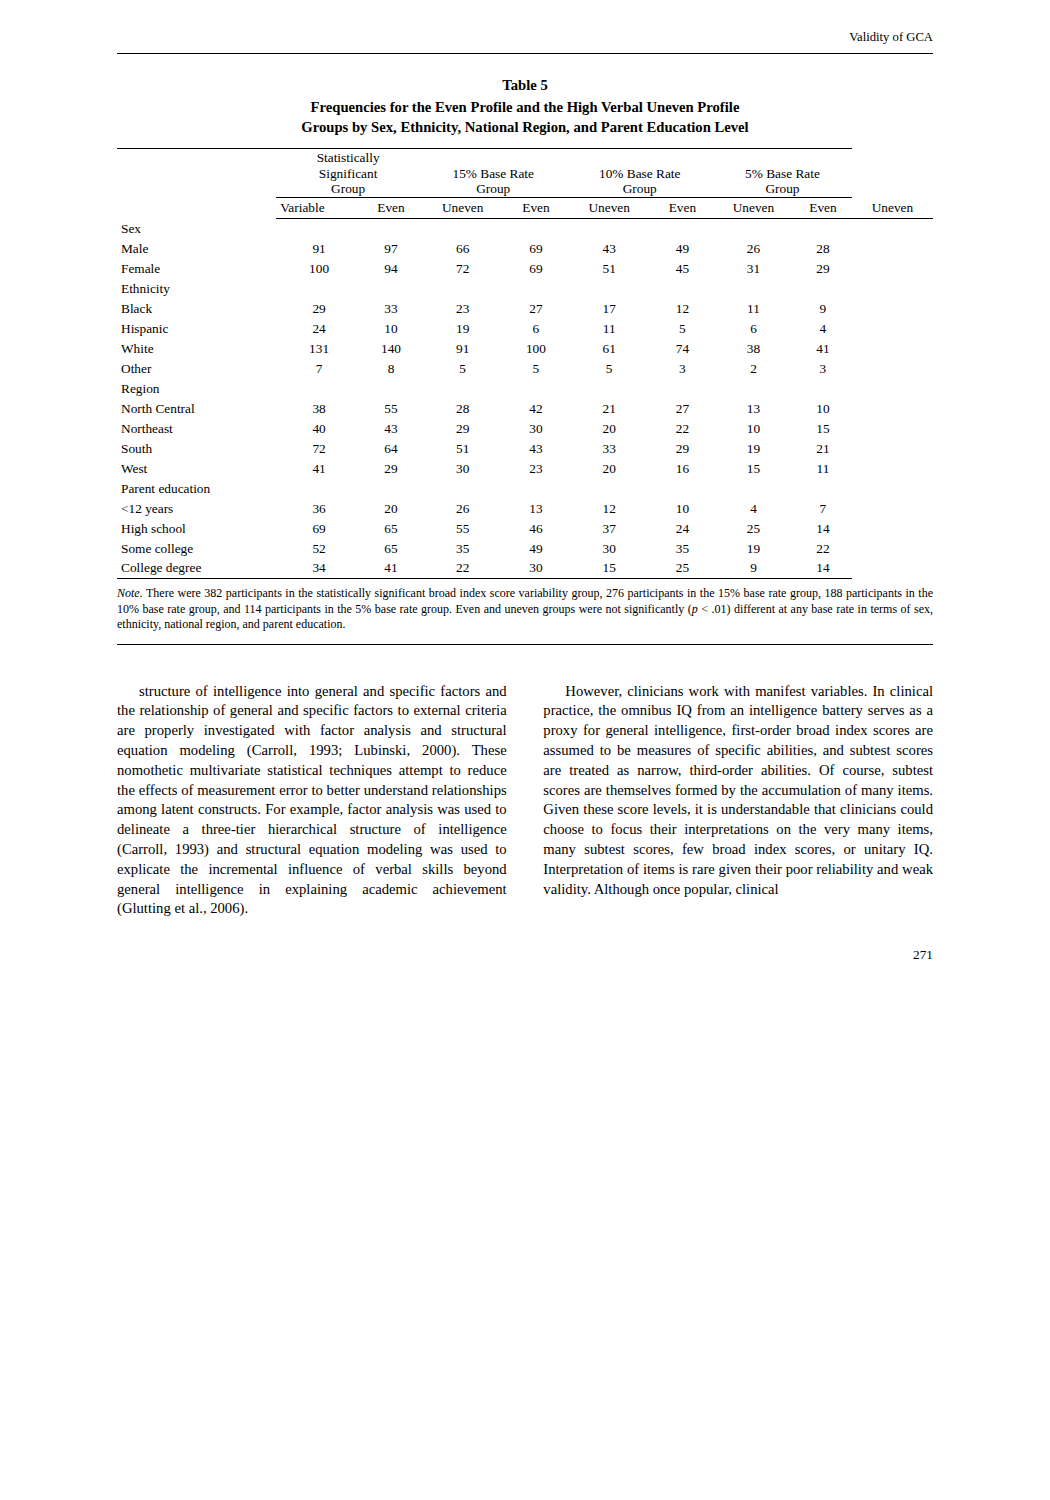Validity of GCA
Table 5 Frequencies for the Even Profile and the High Verbal Uneven Profile
Groups by Sex, Ethnicity, National Region, and Parent Education Level
| | Statistically Significant Group | 15% Base Rate Group | 10% Base Rate Group | 5% Base Rate Group |
| --- | --- | --- | --- | --- |
| Variable | Even | Uneven | Even | Uneven | Even | Uneven | Even | Uneven |
| Sex | | | | | | | | |
| Male | 91 | 97 | 66 | 69 | 43 | 49 | 26 | 28 |
| Female | 100 | 94 | 72 | 69 | 51 | 45 | 31 | 29 |
| Ethnicity | | | | | | | | |
| Black | 29 | 33 | 23 | 27 | 17 | 12 | 11 | 9 |
| Hispanic | 24 | 10 | 19 | 6 | 11 | 5 | 6 | 4 |
| White | 131 | 140 | 91 | 100 | 61 | 74 | 38 | 41 |
| Other | 7 | 8 | 5 | 5 | 5 | 3 | 2 | 3 |
| Region | | | | | | | | |
| North Central | 38 | 55 | 28 | 42 | 21 | 27 | 13 | 10 |
| Northeast | 40 | 43 | 29 | 30 | 20 | 22 | 10 | 15 |
| South | 72 | 64 | 51 | 43 | 33 | 29 | 19 | 21 |
| West | 41 | 29 | 30 | 23 | 20 | 16 | 15 | 11 |
| Parent education | | | | | | | | |
| <12 years | 36 | 20 | 26 | 13 | 12 | 10 | 4 | 7 |
| High school | 69 | 65 | 55 | 46 | 37 | 24 | 25 | 14 |
| Some college | 52 | 65 | 35 | 49 | 30 | 35 | 19 | 22 |
| College degree | 34 | 41 | 22 | 30 | 15 | 25 | 9 | 14 |
Note. There were 382 participants in the statistically significant broad index score variability group, 276 participants in the 15% base rate group, 188 participants in the 10% base rate group, and 114 participants in the 5% base rate group. Even and uneven groups were not significantly (p < .01) different at any base rate in terms of sex, ethnicity, national region, and parent education.
structure of intelligence into general and specific factors and the relationship of general and specific factors to external criteria are properly investigated with factor analysis and structural equation modeling (Carroll, 1993; Lubinski, 2000). These nomothetic multivariate statistical techniques attempt to reduce the effects of measurement error to better understand relationships among latent constructs. For example, factor analysis was used to delineate a three-tier hierarchical structure of intelligence (Carroll, 1993) and structural equation modeling was used to explicate the incremental influence of verbal skills beyond general intelligence in explaining academic achievement (Glutting et al., 2006).
However, clinicians work with manifest variables. In clinical practice, the omnibus IQ from an intelligence battery serves as a proxy for general intelligence, first-order broad index scores are assumed to be measures of specific abilities, and subtest scores are treated as narrow, third-order abilities. Of course, subtest scores are themselves formed by the accumulation of many items. Given these score levels, it is understandable that clinicians could choose to focus their interpretations on the very many items, many subtest scores, few broad index scores, or unitary IQ. Interpretation of items is rare given their poor reliability and weak validity. Although once popular, clinical
271